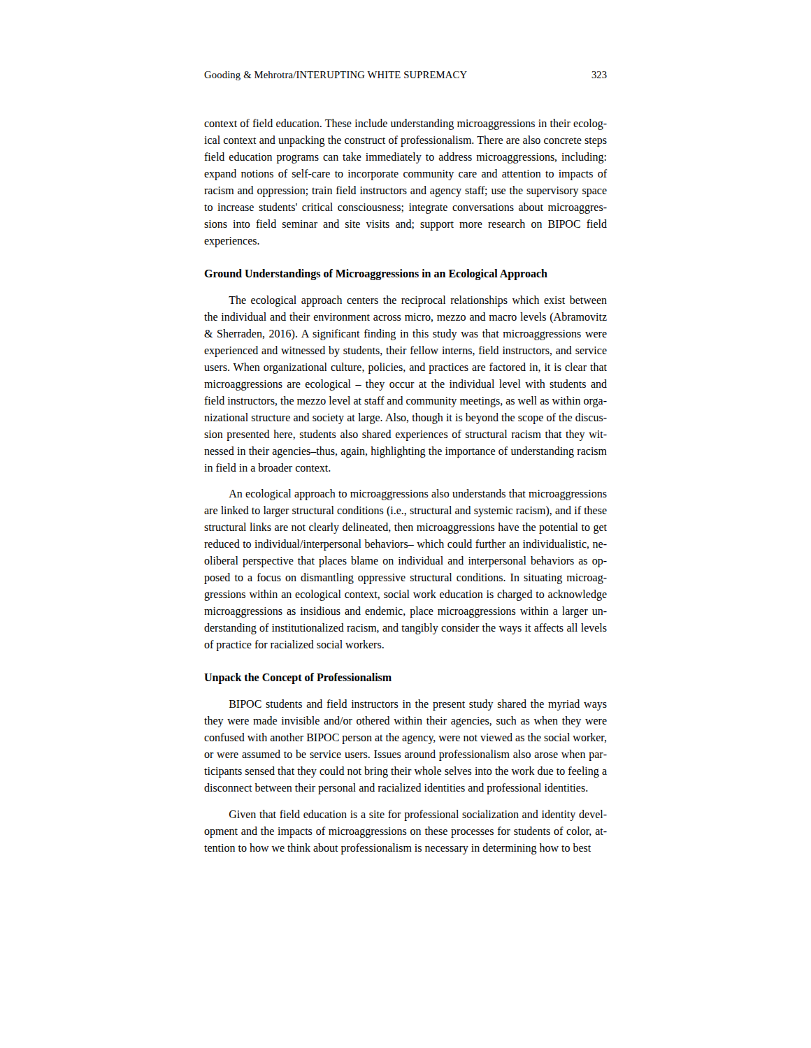Gooding & Mehrotra/INTERUPTING WHITE SUPREMACY 323
context of field education. These include understanding microaggressions in their ecological context and unpacking the construct of professionalism. There are also concrete steps field education programs can take immediately to address microaggressions, including: expand notions of self-care to incorporate community care and attention to impacts of racism and oppression; train field instructors and agency staff; use the supervisory space to increase students' critical consciousness; integrate conversations about microaggressions into field seminar and site visits and; support more research on BIPOC field experiences.
Ground Understandings of Microaggressions in an Ecological Approach
The ecological approach centers the reciprocal relationships which exist between the individual and their environment across micro, mezzo and macro levels (Abramovitz & Sherraden, 2016). A significant finding in this study was that microaggressions were experienced and witnessed by students, their fellow interns, field instructors, and service users. When organizational culture, policies, and practices are factored in, it is clear that microaggressions are ecological – they occur at the individual level with students and field instructors, the mezzo level at staff and community meetings, as well as within organizational structure and society at large. Also, though it is beyond the scope of the discussion presented here, students also shared experiences of structural racism that they witnessed in their agencies–thus, again, highlighting the importance of understanding racism in field in a broader context.
An ecological approach to microaggressions also understands that microaggressions are linked to larger structural conditions (i.e., structural and systemic racism), and if these structural links are not clearly delineated, then microaggressions have the potential to get reduced to individual/interpersonal behaviors– which could further an individualistic, neoliberal perspective that places blame on individual and interpersonal behaviors as opposed to a focus on dismantling oppressive structural conditions. In situating microaggressions within an ecological context, social work education is charged to acknowledge microaggressions as insidious and endemic, place microaggressions within a larger understanding of institutionalized racism, and tangibly consider the ways it affects all levels of practice for racialized social workers.
Unpack the Concept of Professionalism
BIPOC students and field instructors in the present study shared the myriad ways they were made invisible and/or othered within their agencies, such as when they were confused with another BIPOC person at the agency, were not viewed as the social worker, or were assumed to be service users. Issues around professionalism also arose when participants sensed that they could not bring their whole selves into the work due to feeling a disconnect between their personal and racialized identities and professional identities.
Given that field education is a site for professional socialization and identity development and the impacts of microaggressions on these processes for students of color, attention to how we think about professionalism is necessary in determining how to best